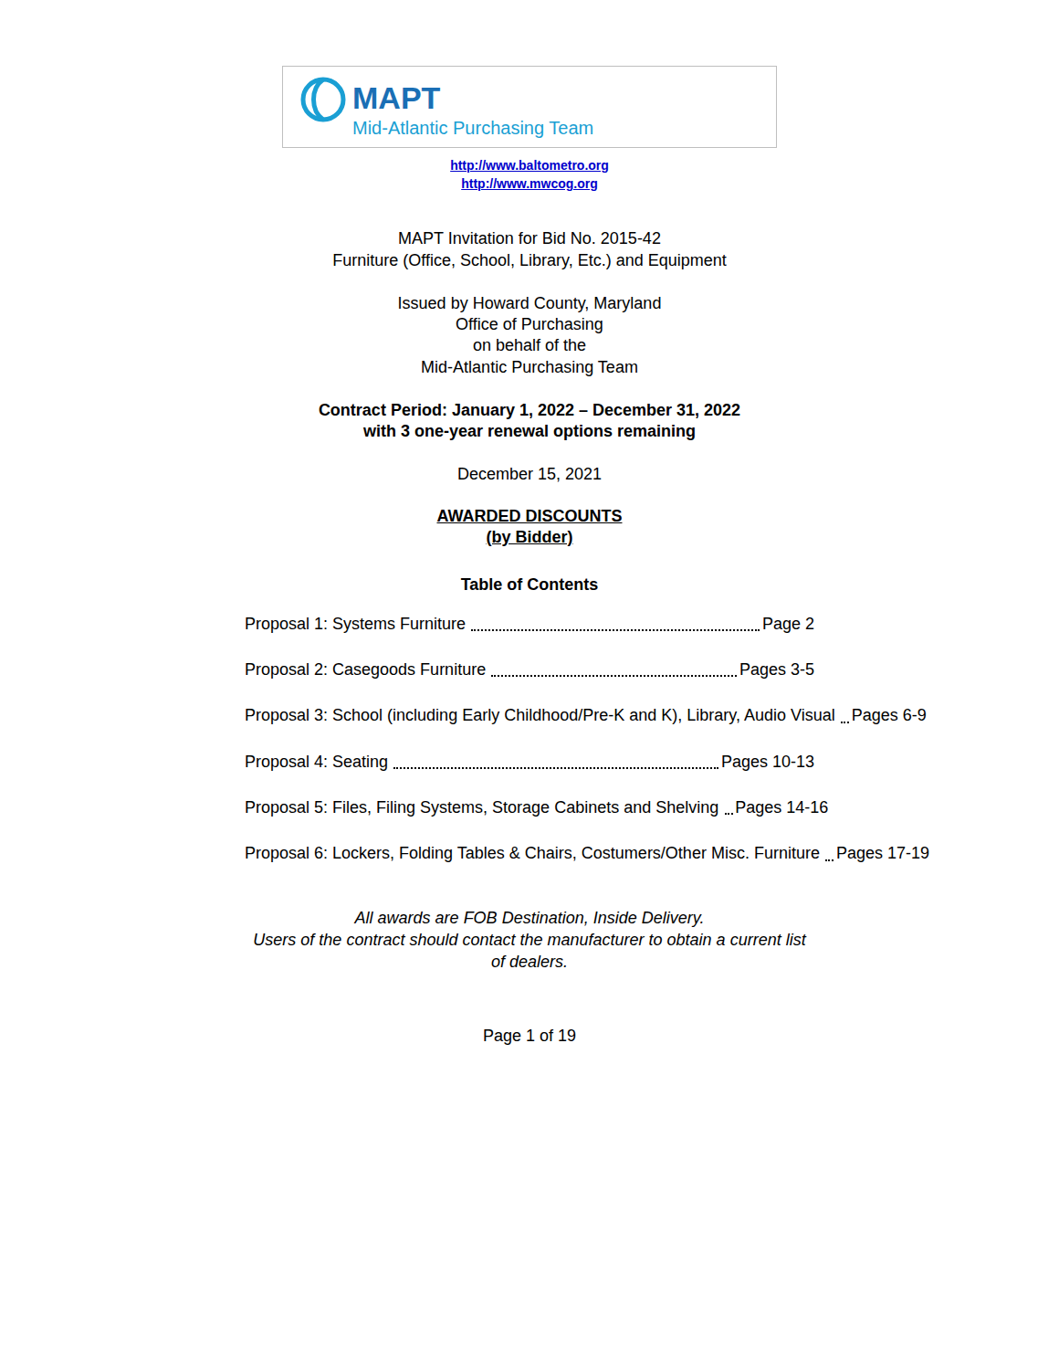MAPT Mid-Atlantic Purchasing Team
http://www.baltometro.org
http://www.mwcog.org
MAPT Invitation for Bid No. 2015-42
Furniture (Office, School, Library, Etc.) and Equipment
Issued by Howard County, Maryland
Office of Purchasing
on behalf of the
Mid-Atlantic Purchasing Team
Contract Period: January 1, 2022 – December 31, 2022
with 3 one-year renewal options remaining
December 15, 2021
AWARDED DISCOUNTS
(by Bidder)
Table of Contents
Proposal 1: Systems Furniture Page 2
Proposal 2: Casegoods Furniture Pages 3-5
Proposal 3: School (including Early Childhood/Pre-K and K), Library, Audio Visual Pages 6-9
Proposal 4: Seating Pages 10-13
Proposal 5: Files, Filing Systems, Storage Cabinets and Shelving Pages 14-16
Proposal 6: Lockers, Folding Tables & Chairs, Costumers/Other Misc. Furniture Pages 17-19
All awards are FOB Destination, Inside Delivery.
Users of the contract should contact the manufacturer to obtain a current list of dealers.
Page 1 of 19